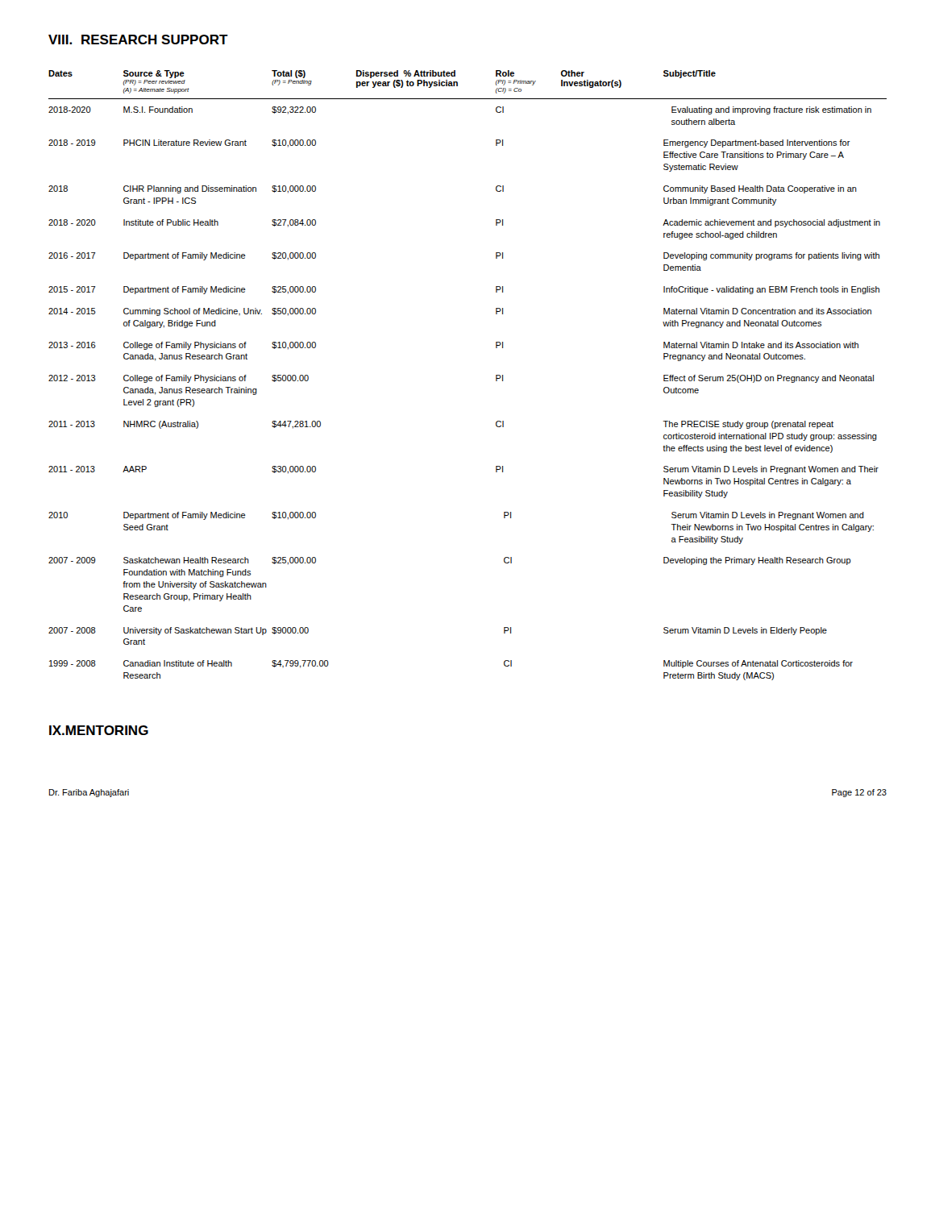VIII. RESEARCH SUPPORT
| Dates | Source & Type (PR) = Peer reviewed (A) = Alternate Support | Total ($) (P) = Pending | Dispersed % Attributed per year ($) to Physician | Role (PI) = Primary (CI) = Co | Other Investigator(s) | Subject/Title |
| --- | --- | --- | --- | --- | --- | --- |
| 2018-2020 | M.S.I. Foundation | $92,322.00 | | CI | | Evaluating and improving fracture risk estimation in southern alberta |
| 2018 - 2019 | PHCIN Literature Review Grant | $10,000.00 | | PI | | Emergency Department-based Interventions for Effective Care Transitions to Primary Care – A Systematic Review |
| 2018 | CIHR Planning and Dissemination Grant - IPPH - ICS | $10,000.00 | | CI | | Community Based Health Data Cooperative in an Urban Immigrant Community |
| 2018 - 2020 | Institute of Public Health | $27,084.00 | | PI | | Academic achievement and psychosocial adjustment in refugee school-aged children |
| 2016 - 2017 | Department of Family Medicine | $20,000.00 | | PI | | Developing community programs for patients living with Dementia |
| 2015 - 2017 | Department of Family Medicine | $25,000.00 | | PI | | InfoCritique - validating an EBM French tools in English |
| 2014 - 2015 | Cumming School of Medicine, Univ. of Calgary, Bridge Fund | $50,000.00 | | PI | | Maternal Vitamin D Concentration and its Association with Pregnancy and Neonatal Outcomes |
| 2013 - 2016 | College of Family Physicians of Canada, Janus Research Grant | $10,000.00 | | PI | | Maternal Vitamin D Intake and its Association with Pregnancy and Neonatal Outcomes. |
| 2012 - 2013 | College of Family Physicians of Canada, Janus Research Training Level 2 grant (PR) | $5000.00 | | PI | | Effect of Serum 25(OH)D on Pregnancy and Neonatal Outcome |
| 2011 - 2013 | NHMRC (Australia) | $447,281.00 | | CI | | The PRECISE study group (prenatal repeat corticosteroid international IPD study group: assessing the effects using the best level of evidence) |
| 2011 - 2013 | AARP | $30,000.00 | | PI | | Serum Vitamin D Levels in Pregnant Women and Their Newborns in Two Hospital Centres in Calgary: a Feasibility Study |
| 2010 | Department of Family Medicine Seed Grant | $10,000.00 | | PI | | Serum Vitamin D Levels in Pregnant Women and Their Newborns in Two Hospital Centres in Calgary: a Feasibility Study |
| 2007 - 2009 | Saskatchewan Health Research Foundation with Matching Funds from the University of Saskatchewan Research Group, Primary Health Care | $25,000.00 | | CI | | Developing the Primary Health Research Group |
| 2007 - 2008 | University of Saskatchewan Start Up Grant | $9000.00 | | PI | | Serum Vitamin D Levels in Elderly People |
| 1999 - 2008 | Canadian Institute of Health Research | $4,799,770.00 | | CI | | Multiple Courses of Antenatal Corticosteroids for Preterm Birth Study (MACS) |
IX. MENTORING
Dr. Fariba Aghajafari Page 12 of 23